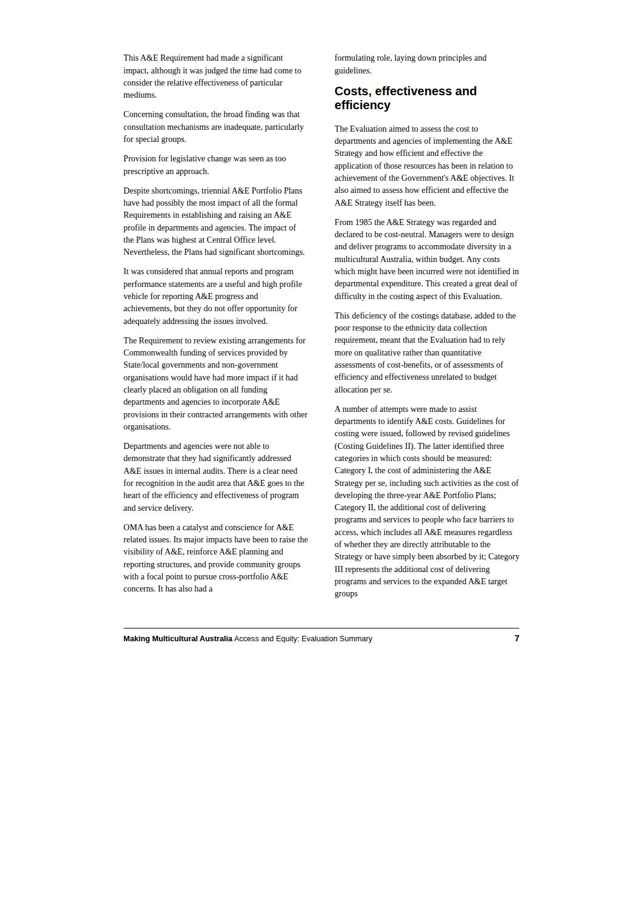This A&E Requirement had made a significant impact, although it was judged the time had come to consider the relative effectiveness of particular mediums.
Concerning consultation, the broad finding was that consultation mechanisms are inadequate, particularly for special groups.
Provision for legislative change was seen as too prescriptive an approach.
Despite shortcomings, triennial A&E Portfolio Plans have had possibly the most impact of all the formal Requirements in establishing and raising an A&E profile in departments and agencies. The impact of the Plans was highest at Central Office level. Nevertheless, the Plans had significant shortcomings.
It was considered that annual reports and program performance statements are a useful and high profile vehicle for reporting A&E progress and achievements, but they do not offer opportunity for adequately addressing the issues involved.
The Requirement to review existing arrangements for Commonwealth funding of services provided by State/local governments and non-government organisations would have had more impact if it had clearly placed an obligation on all funding departments and agencies to incorporate A&E provisions in their contracted arrangements with other organisations.
Departments and agencies were not able to demonstrate that they had significantly addressed A&E issues in internal audits. There is a clear need for recognition in the audit area that A&E goes to the heart of the efficiency and effectiveness of program and service delivery.
OMA has been a catalyst and conscience for A&E related issues. Its major impacts have been to raise the visibility of A&E, reinforce A&E planning and reporting structures, and provide community groups with a focal point to pursue cross-portfolio A&E concerns. It has also had a
formulating role, laying down principles and guidelines.
Costs, effectiveness and efficiency
The Evaluation aimed to assess the cost to departments and agencies of implementing the A&E Strategy and how efficient and effective the application of those resources has been in relation to achievement of the Government's A&E objectives. It also aimed to assess how efficient and effective the A&E Strategy itself has been.
From 1985 the A&E Strategy was regarded and declared to be cost-neutral. Managers were to design and deliver programs to accommodate diversity in a multicultural Australia, within budget. Any costs which might have been incurred were not identified in departmental expenditure. This created a great deal of difficulty in the costing aspect of this Evaluation.
This deficiency of the costings database, added to the poor response to the ethnicity data collection requirement, meant that the Evaluation had to rely more on qualitative rather than quantitative assessments of cost-benefits, or of assessments of efficiency and effectiveness unrelated to budget allocation per se.
A number of attempts were made to assist departments to identify A&E costs. Guidelines for costing were issued, followed by revised guidelines (Costing Guidelines II). The latter identified three categories in which costs should be measured: Category I, the cost of administering the A&E Strategy per se, including such activities as the cost of developing the three-year A&E Portfolio Plans; Category II, the additional cost of delivering programs and services to people who face barriers to access, which includes all A&E measures regardless of whether they are directly attributable to the Strategy or have simply been absorbed by it; Category III represents the additional cost of delivering programs and services to the expanded A&E target groups
Making Multicultural Australia Access and Equity: Evaluation Summary
7